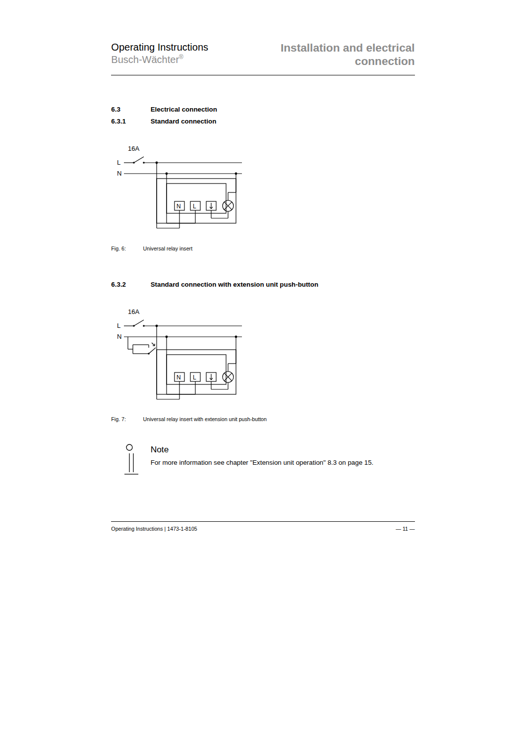Operating Instructions
Busch-Wächter®
Installation and electrical
connection
6.3
Electrical connection
6.3.1
Standard connection
16A L N N L
Fig. 6: Universal relay insert
6.3.2
Standard connection with extension unit push-button
16A L N N L
Fig. 7: Universal relay insert with extension unit push-button
Note
For more information see chapter "Extension unit operation" 8.3 on page 15.
Operating Instructions | 1473-1-8105 — 11 —